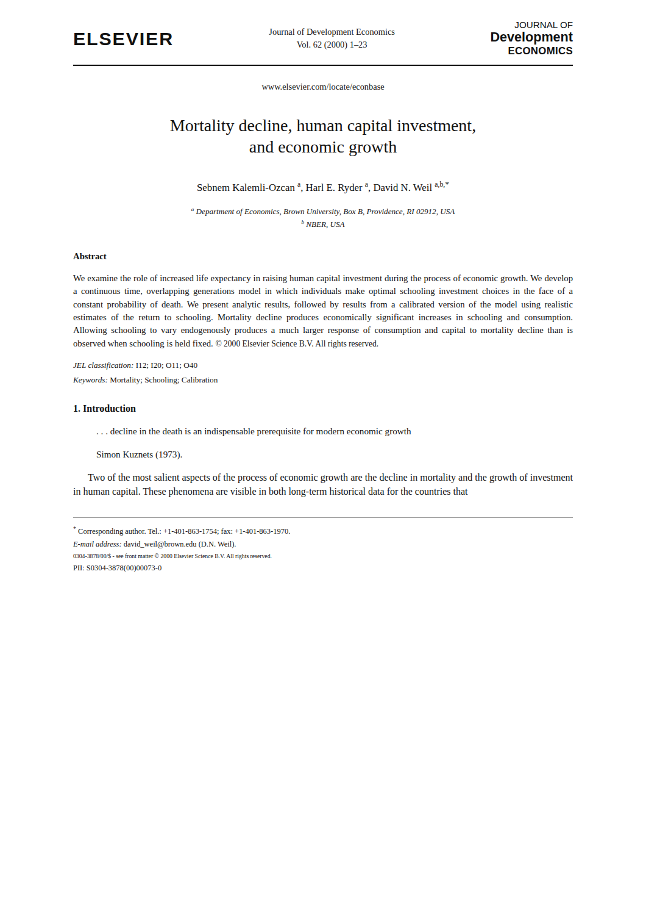ELSEVIER
Journal of Development Economics
Vol. 62 (2000) 1–23
JOURNAL OF
Development
ECONOMICS
www.elsevier.com/locate/econbase
Mortality decline, human capital investment,
and economic growth
Sebnem Kalemli-Ozcan a, Harl E. Ryder a, David N. Weil a,b,*
a Department of Economics, Brown University, Box B, Providence, RI 02912, USA
b NBER, USA
Abstract
We examine the role of increased life expectancy in raising human capital investment during the process of economic growth. We develop a continuous time, overlapping generations model in which individuals make optimal schooling investment choices in the face of a constant probability of death. We present analytic results, followed by results from a calibrated version of the model using realistic estimates of the return to schooling. Mortality decline produces economically significant increases in schooling and consumption. Allowing schooling to vary endogenously produces a much larger response of consumption and capital to mortality decline than is observed when schooling is held fixed. © 2000 Elsevier Science B.V. All rights reserved.
JEL classification: I12; I20; O11; O40
Keywords: Mortality; Schooling; Calibration
1. Introduction
. . . decline in the death is an indispensable prerequisite for modern economic growth
Simon Kuznets (1973).
Two of the most salient aspects of the process of economic growth are the decline in mortality and the growth of investment in human capital. These phenomena are visible in both long-term historical data for the countries that
* Corresponding author. Tel.: +1-401-863-1754; fax: +1-401-863-1970.
E-mail address: david_weil@brown.edu (D.N. Weil).
0304-3878/00/$ - see front matter © 2000 Elsevier Science B.V. All rights reserved.
PII: S0304-3878(00)00073-0